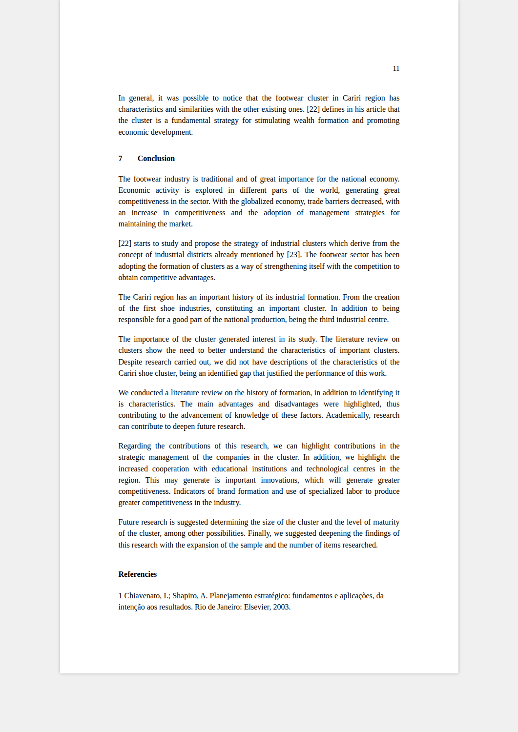11
In general, it was possible to notice that the footwear cluster in Cariri region has characteristics and similarities with the other existing ones. [22] defines in his article that the cluster is a fundamental strategy for stimulating wealth formation and promoting economic development.
7 Conclusion
The footwear industry is traditional and of great importance for the national economy. Economic activity is explored in different parts of the world, generating great competitiveness in the sector. With the globalized economy, trade barriers decreased, with an increase in competitiveness and the adoption of management strategies for maintaining the market.
[22] starts to study and propose the strategy of industrial clusters which derive from the concept of industrial districts already mentioned by [23]. The footwear sector has been adopting the formation of clusters as a way of strengthening itself with the competition to obtain competitive advantages.
The Cariri region has an important history of its industrial formation. From the creation of the first shoe industries, constituting an important cluster. In addition to being responsible for a good part of the national production, being the third industrial centre.
The importance of the cluster generated interest in its study. The literature review on clusters show the need to better understand the characteristics of important clusters. Despite research carried out, we did not have descriptions of the characteristics of the Cariri shoe cluster, being an identified gap that justified the performance of this work.
We conducted a literature review on the history of formation, in addition to identifying it is characteristics. The main advantages and disadvantages were highlighted, thus contributing to the advancement of knowledge of these factors. Academically, research can contribute to deepen future research.
Regarding the contributions of this research, we can highlight contributions in the strategic management of the companies in the cluster. In addition, we highlight the increased cooperation with educational institutions and technological centres in the region. This may generate is important innovations, which will generate greater competitiveness. Indicators of brand formation and use of specialized labor to produce greater competitiveness in the industry.
Future research is suggested determining the size of the cluster and the level of maturity of the cluster, among other possibilities. Finally, we suggested deepening the findings of this research with the expansion of the sample and the number of items researched.
Referencies
1 Chiavenato, I.; Shapiro, A. Planejamento estratégico: fundamentos e aplicações, da intenção aos resultados. Rio de Janeiro: Elsevier, 2003.